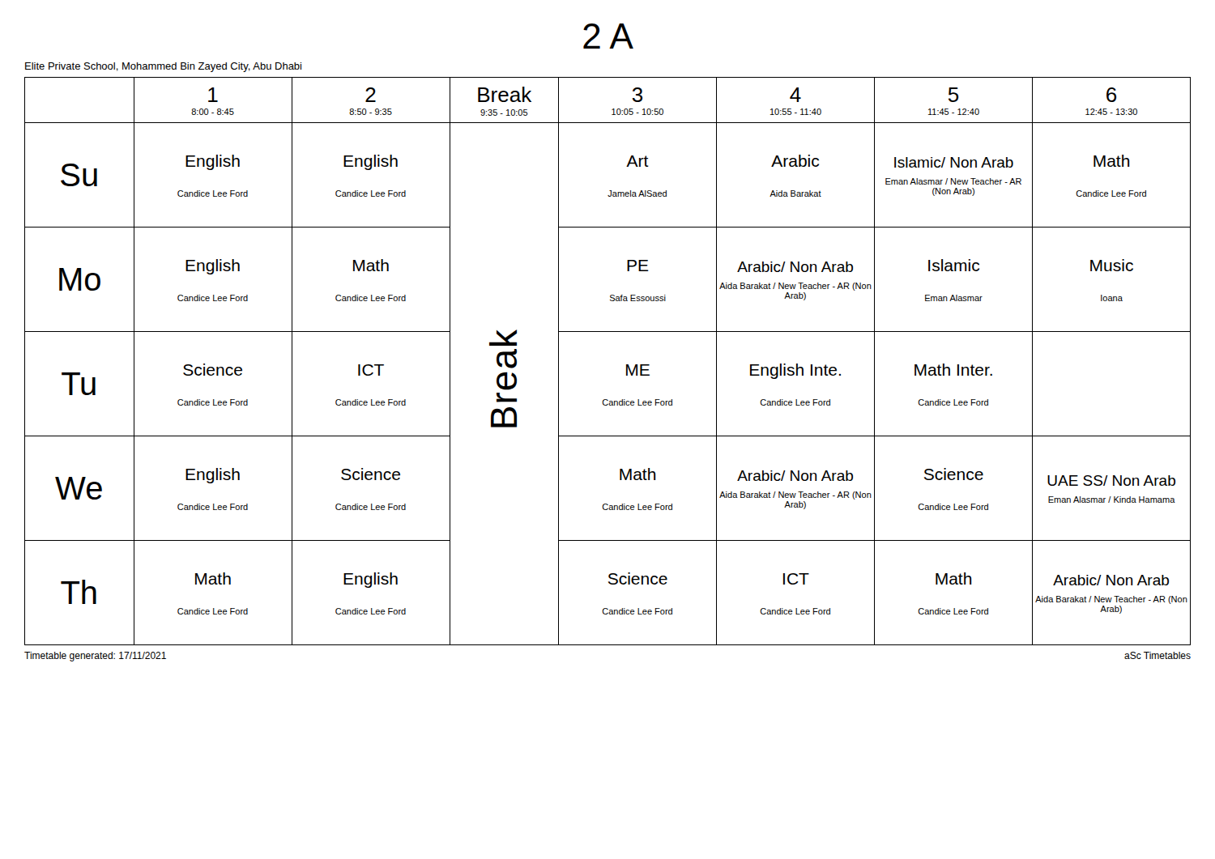2 A
Elite Private School, Mohammed Bin Zayed City, Abu Dhabi
| | 1 8:00 - 8:45 | 2 8:50 - 9:35 | Break 9:35 - 10:05 | 3 10:05 - 10:50 | 4 10:55 - 11:40 | 5 11:45 - 12:40 | 6 12:45 - 13:30 |
| --- | --- | --- | --- | --- | --- | --- | --- |
| Su | English Candice Lee Ford | English Candice Lee Ford | Break | Art Jamela AlSaed | Arabic Aida Barakat | Islamic/ Non Arab Eman Alasmar / New Teacher - AR (Non Arab) | Math Candice Lee Ford |
| Mo | English Candice Lee Ford | Math Candice Lee Ford | PE Safa Essoussi | Arabic/ Non Arab Aida Barakat / New Teacher - AR (Non Arab) | Islamic Eman Alasmar | Music Ioana |
| Tu | Science Candice Lee Ford | ICT Candice Lee Ford | ME Candice Lee Ford | English Inte. Candice Lee Ford | Math Inter. Candice Lee Ford | |
| We | English Candice Lee Ford | Science Candice Lee Ford | Math Candice Lee Ford | Arabic/ Non Arab Aida Barakat / New Teacher - AR (Non Arab) | Science Candice Lee Ford | UAE SS/ Non Arab Eman Alasmar / Kinda Hamama |
| Th | Math Candice Lee Ford | English Candice Lee Ford | Science Candice Lee Ford | ICT Candice Lee Ford | Math Candice Lee Ford | Arabic/ Non Arab Aida Barakat / New Teacher - AR (Non Arab) |
Timetable generated: 17/11/2021
aSc Timetables